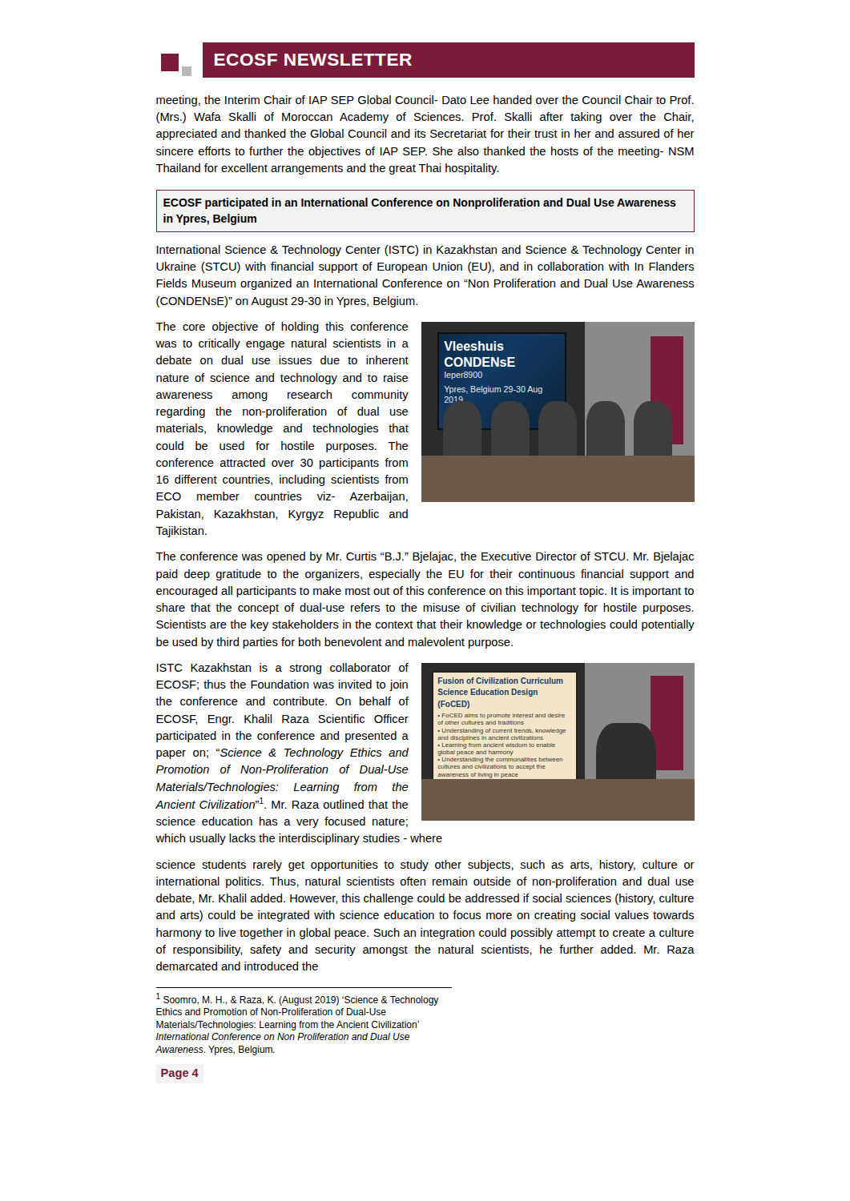ECOSF NEWSLETTER
meeting, the Interim Chair of IAP SEP Global Council- Dato Lee handed over the Council Chair to Prof. (Mrs.) Wafa Skalli of Moroccan Academy of Sciences. Prof. Skalli after taking over the Chair, appreciated and thanked the Global Council and its Secretariat for their trust in her and assured of her sincere efforts to further the objectives of IAP SEP. She also thanked the hosts of the meeting- NSM Thailand for excellent arrangements and the great Thai hospitality.
ECOSF participated in an International Conference on Nonproliferation and Dual Use Awareness in Ypres, Belgium
International Science & Technology Center (ISTC) in Kazakhstan and Science & Technology Center in Ukraine (STCU) with financial support of European Union (EU), and in collaboration with In Flanders Fields Museum organized an International Conference on “Non Proliferation and Dual Use Awareness (CONDENsE)” on August 29-30 in Ypres, Belgium.
Vleeshuis CONDENsE
Ieper8900
Ypres, Belgium 29-30 Aug 2019
The core objective of holding this conference was to critically engage natural scientists in a debate on dual use issues due to inherent nature of science and technology and to raise awareness among research community regarding the non-proliferation of dual use materials, knowledge and technologies that could be used for hostile purposes. The conference attracted over 30 participants from 16 different countries, including scientists from ECO member countries viz- Azerbaijan, Pakistan, Kazakhstan, Kyrgyz Republic and Tajikistan.
The conference was opened by Mr. Curtis “B.J.” Bjelajac, the Executive Director of STCU. Mr. Bjelajac paid deep gratitude to the organizers, especially the EU for their continuous financial support and encouraged all participants to make most out of this conference on this important topic. It is important to share that the concept of dual-use refers to the misuse of civilian technology for hostile purposes. Scientists are the key stakeholders in the context that their knowledge or technologies could potentially be used by third parties for both benevolent and malevolent purpose.
Fusion of Civilization Curriculum
Science Education Design (FoCED)
• FoCED aims to promote interest and desire of other cultures and traditions
• Understanding of current trends, knowledge and disciplines in ancient civilizations
• Learning from ancient wisdom to enable global peace and harmony
• Understanding the commonalities between cultures and civilizations to accept the awareness of living in peace
ISTC Kazakhstan is a strong collaborator of ECOSF; thus the Foundation was invited to join the conference and contribute. On behalf of ECOSF, Engr. Khalil Raza Scientific Officer participated in the conference and presented a paper on; “Science & Technology Ethics and Promotion of Non-Proliferation of Dual-Use Materials/Technologies: Learning from the Ancient Civilization”1. Mr. Raza outlined that the science education has a very focused nature; which usually lacks the interdisciplinary studies - where
science students rarely get opportunities to study other subjects, such as arts, history, culture or international politics. Thus, natural scientists often remain outside of non-proliferation and dual use debate, Mr. Khalil added. However, this challenge could be addressed if social sciences (history, culture and arts) could be integrated with science education to focus more on creating social values towards harmony to live together in global peace. Such an integration could possibly attempt to create a culture of responsibility, safety and security amongst the natural scientists, he further added. Mr. Raza demarcated and introduced the
1 Soomro, M. H., & Raza, K. (August 2019) ‘Science & Technology Ethics and Promotion of Non-Proliferation of Dual-Use Materials/Technologies: Learning from the Ancient Civilization’ International Conference on Non Proliferation and Dual Use Awareness. Ypres, Belgium.
Page 4